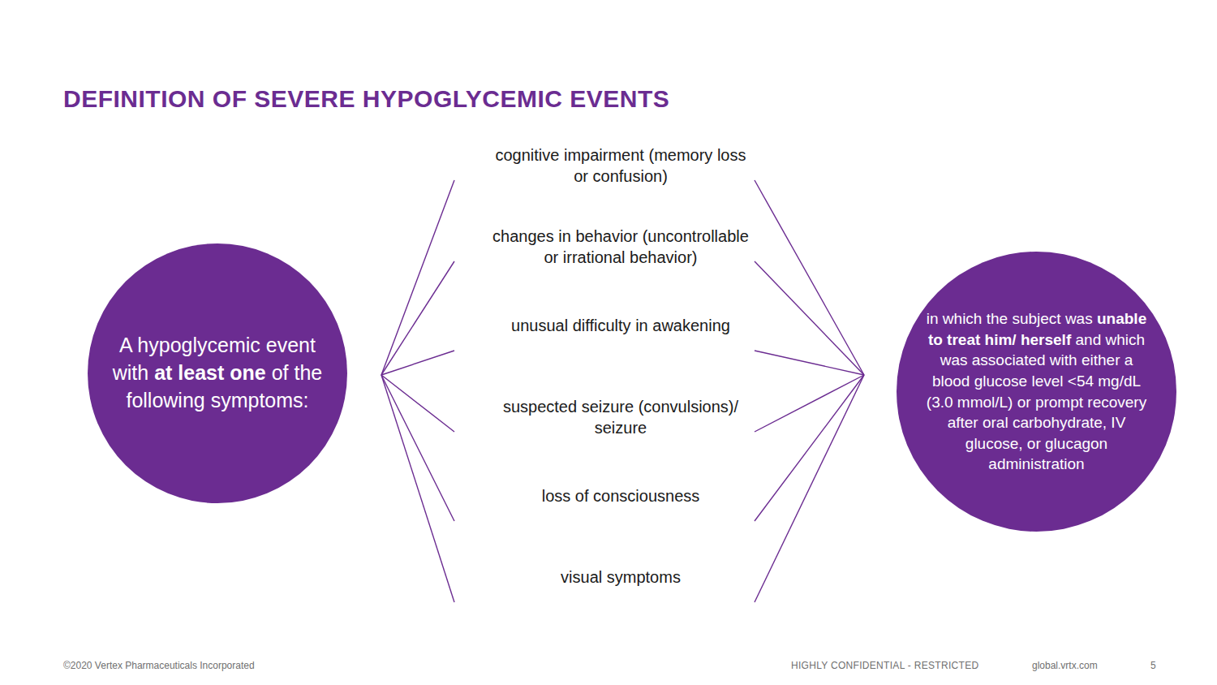Definition of Severe Hypoglycemic Events
A hypoglycemic event with at least one of the following symptoms:
cognitive impairment (memory loss or confusion)
changes in behavior (uncontrollable or irrational behavior)
unusual difficulty in awakening
suspected seizure (convulsions)/ seizure
loss of consciousness
visual symptoms
in which the subject was unable to treat him/ herself and which was associated with either a blood glucose level <54 mg/dL (3.0 mmol/L) or prompt recovery after oral carbohydrate, IV glucose, or glucagon administration
©2020 Vertex Pharmaceuticals Incorporated HIGHLY CONFIDENTIAL - RESTRICTED global.vrtx.com 5